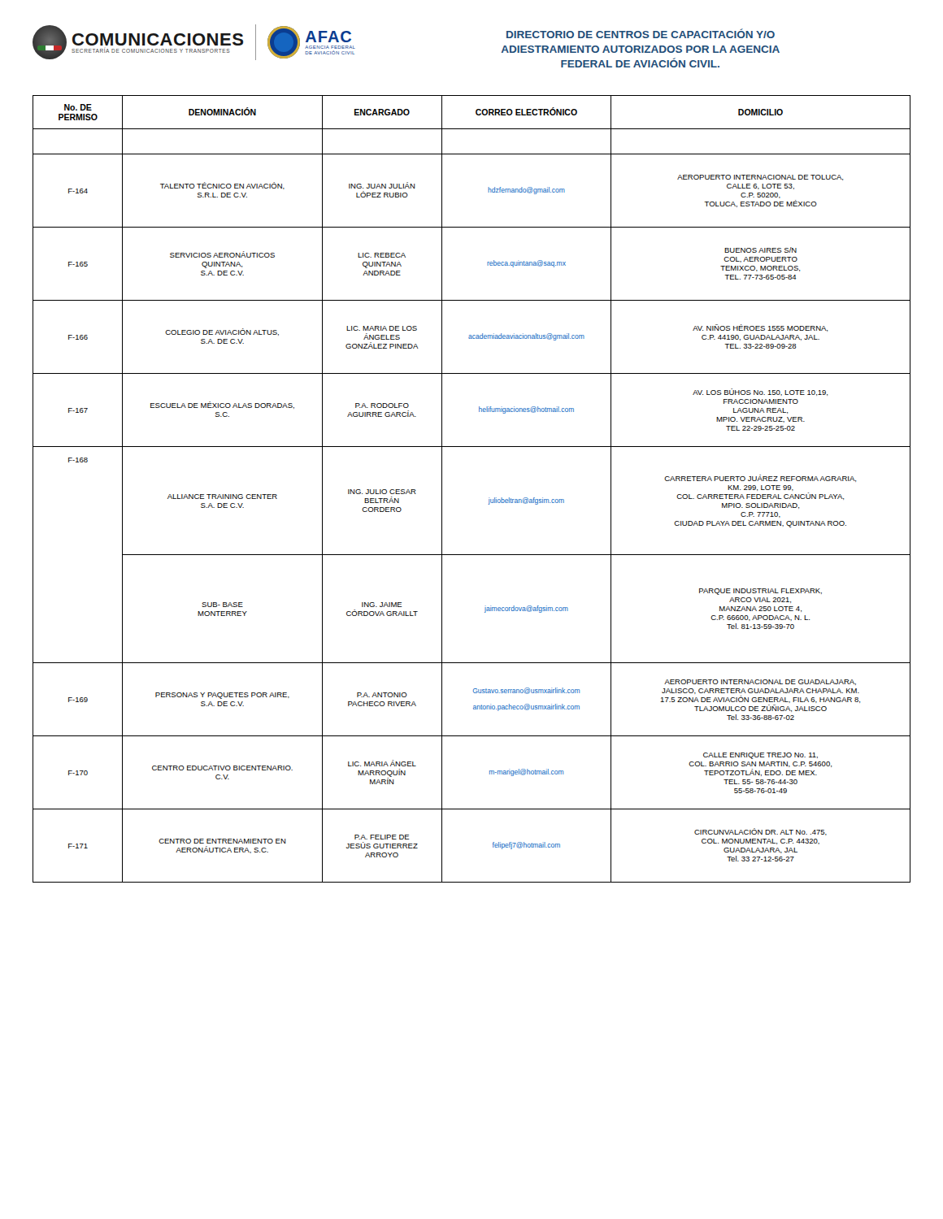COMUNICACIONES
Secretaría de Comunicaciones y Transportes
AFAC
Agencia Federal
de Aviación Civil
DIRECTORIO DE CENTROS DE CAPACITACIÓN Y/O
ADIESTRAMIENTO AUTORIZADOS POR LA AGENCIA
FEDERAL DE AVIACIÓN CIVIL.
| No. DE PERMISO | DENOMINACIÓN | ENCARGADO | CORREO ELECTRÓNICO | DOMICILIO |
| --- | --- | --- | --- | --- |
| F-164 | TALENTO TÉCNICO EN AVIACIÓN, S.R.L. DE C.V. | ING. JUAN JULIÁN LÓPEZ RUBIO | hdzfernando@gmail.com | AEROPUERTO INTERNACIONAL DE TOLUCA, CALLE 6, LOTE 53, C.P. 50200, TOLUCA, ESTADO DE MÉXICO |
| F-165 | SERVICIOS AERONÁUTICOS QUINTANA, S.A. DE C.V. | LIC. REBECA QUINTANA ANDRADE | rebeca.quintana@saq.mx | BUENOS AIRES S/N COL, AEROPUERTO TEMIXCO, MORELOS, TEL. 77-73-65-05-84 |
| F-166 | COLEGIO DE AVIACIÓN ALTUS, S.A. DE C.V. | LIC. MARIA DE LOS ÁNGELES GONZÁLEZ PINEDA | academiadeaviacionaltus@gmail.com | AV. NIÑOS HÉROES 1555 MODERNA, C.P. 44190, GUADALAJARA, JAL. TEL. 33-22-89-09-28 |
| F-167 | ESCUELA DE MÉXICO ALAS DORADAS, S.C. | P.A. RODOLFO AGUIRRE GARCÍA. | helifumigaciones@hotmail.com | AV. LOS BÚHOS No. 150, LOTE 10,19, FRACCIONAMIENTO LAGUNA REAL, MPIO. VERACRUZ, VER. TEL 22-29-25-25-02 |
| F-168 | ALLIANCE TRAINING CENTER S.A. DE C.V. | ING. JULIO CESAR BELTRÁN CORDERO | juliobeltran@afgsim.com | CARRETERA PUERTO JUÁREZ REFORMA AGRARIA, KM. 299, LOTE 99, COL. CARRETERA FEDERAL CANCÚN PLAYA, MPIO. SOLIDARIDAD, C.P. 77710, CIUDAD PLAYA DEL CARMEN, QUINTANA ROO. |
| SUB- BASE MONTERREY | ING. JAIME CÓRDOVA GRAILLT | jaimecordova@afgsim.com | PARQUE INDUSTRIAL FLEXPARK, ARCO VIAL 2021, MANZANA 250 LOTE 4, C.P. 66600, APODACA, N. L. Tel. 81-13-59-39-70 |
| F-169 | PERSONAS Y PAQUETES POR AIRE, S.A. DE C.V. | P.A. ANTONIO PACHECO RIVERA | Gustavo.serrano@usmxairlink.com antonio.pacheco@usmxairlink.com | AEROPUERTO INTERNACIONAL DE GUADALAJARA, JALISCO, CARRETERA GUADALAJARA CHAPALA. KM. 17.5 ZONA DE AVIACIÓN GENERAL, FILA 6, HANGAR 8, TLAJOMULCO DE ZÚÑIGA, JALISCO Tel. 33-36-88-67-02 |
| F-170 | CENTRO EDUCATIVO BICENTENARIO. C.V. | LIC. MARIA ÁNGEL MARROQUÍN MARÍN | m-marigel@hotmail.com | CALLE ENRIQUE TREJO No. 11, COL. BARRIO SAN MARTIN, C.P. 54600, TEPOTZOTLÁN, EDO. DE MEX. TEL. 55- 58-76-44-30 55-58-76-01-49 |
| F-171 | CENTRO DE ENTRENAMIENTO EN AERONÁUTICA ERA, S.C. | P.A. FELIPE DE JESÚS GUTIERREZ ARROYO | felipefj7@hotmail.com | CIRCUNVALACIÓN DR. ALT No. .475, COL. MONUMENTAL, C.P. 44320, GUADALAJARA, JAL Tel. 33 27-12-56-27 |